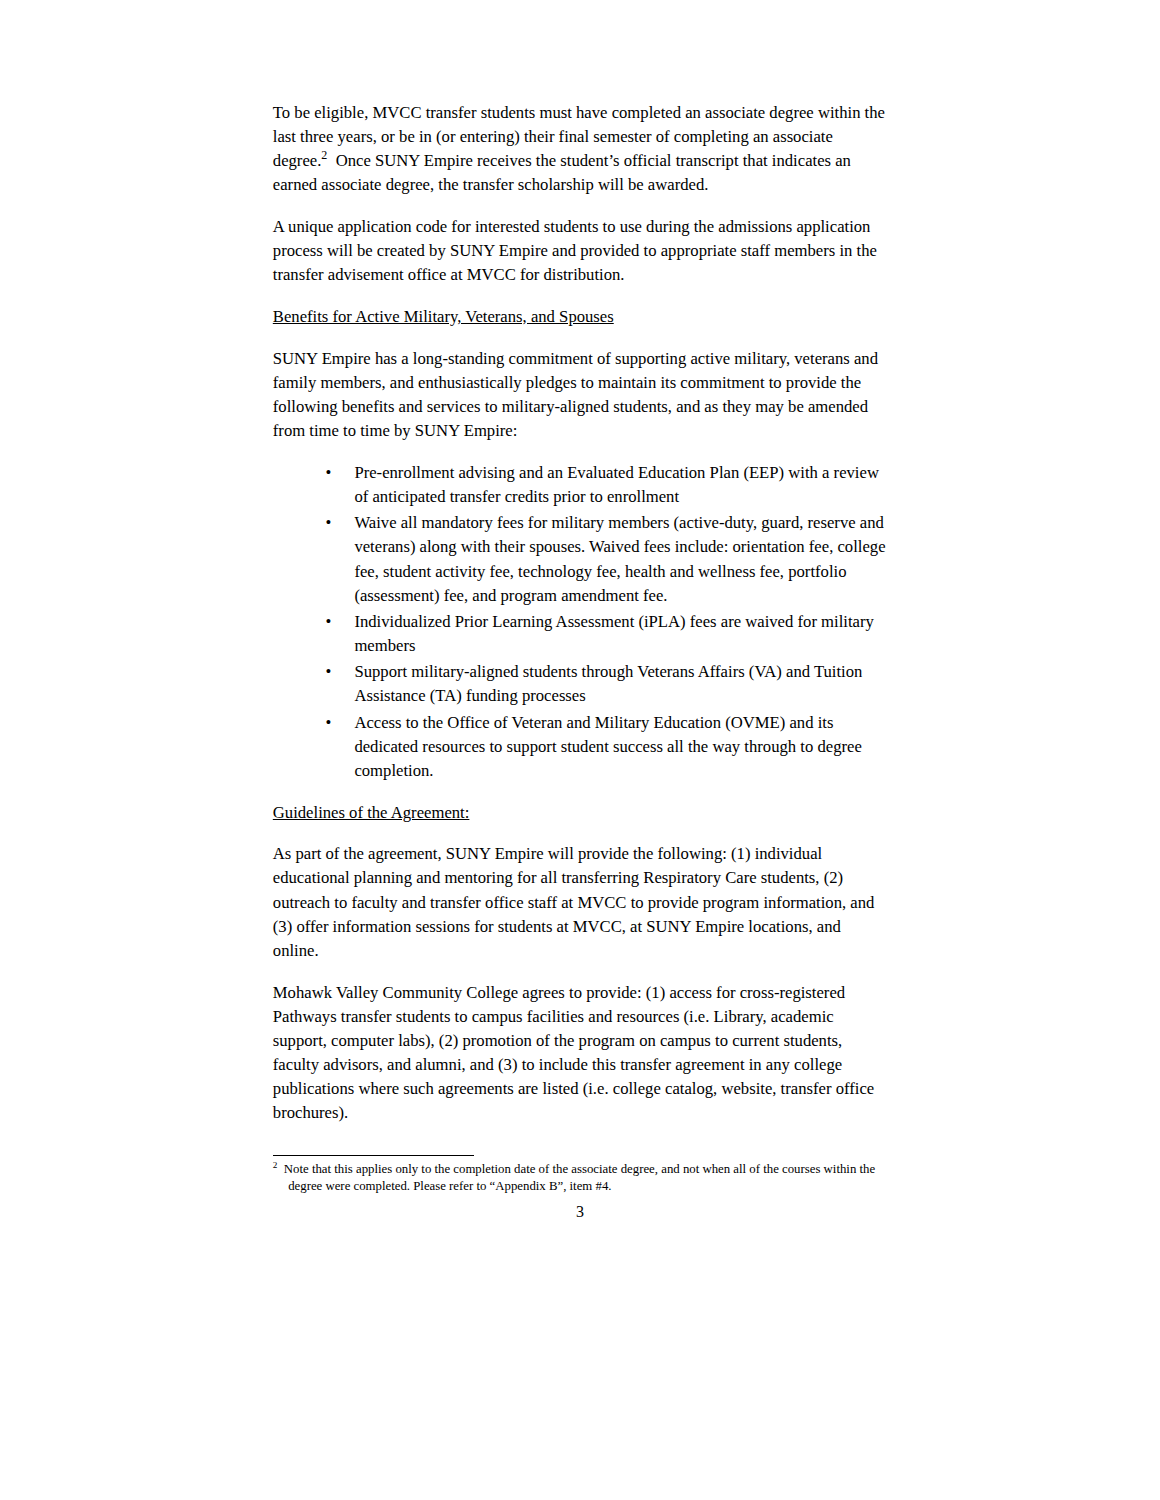To be eligible, MVCC transfer students must have completed an associate degree within the last three years, or be in (or entering) their final semester of completing an associate degree.2 Once SUNY Empire receives the student’s official transcript that indicates an earned associate degree, the transfer scholarship will be awarded.
A unique application code for interested students to use during the admissions application process will be created by SUNY Empire and provided to appropriate staff members in the transfer advisement office at MVCC for distribution.
Benefits for Active Military, Veterans, and Spouses
SUNY Empire has a long-standing commitment of supporting active military, veterans and family members, and enthusiastically pledges to maintain its commitment to provide the following benefits and services to military-aligned students, and as they may be amended from time to time by SUNY Empire:
Pre-enrollment advising and an Evaluated Education Plan (EEP) with a review of anticipated transfer credits prior to enrollment
Waive all mandatory fees for military members (active-duty, guard, reserve and veterans) along with their spouses. Waived fees include: orientation fee, college fee, student activity fee, technology fee, health and wellness fee, portfolio (assessment) fee, and program amendment fee.
Individualized Prior Learning Assessment (iPLA) fees are waived for military members
Support military-aligned students through Veterans Affairs (VA) and Tuition Assistance (TA) funding processes
Access to the Office of Veteran and Military Education (OVME) and its dedicated resources to support student success all the way through to degree completion.
Guidelines of the Agreement:
As part of the agreement, SUNY Empire will provide the following: (1) individual educational planning and mentoring for all transferring Respiratory Care students, (2) outreach to faculty and transfer office staff at MVCC to provide program information, and (3) offer information sessions for students at MVCC, at SUNY Empire locations, and online.
Mohawk Valley Community College agrees to provide: (1) access for cross-registered Pathways transfer students to campus facilities and resources (i.e. Library, academic support, computer labs), (2) promotion of the program on campus to current students, faculty advisors, and alumni, and (3) to include this transfer agreement in any college publications where such agreements are listed (i.e. college catalog, website, transfer office brochures).
2 Note that this applies only to the completion date of the associate degree, and not when all of the courses within the degree were completed. Please refer to “Appendix B”, item #4.
3